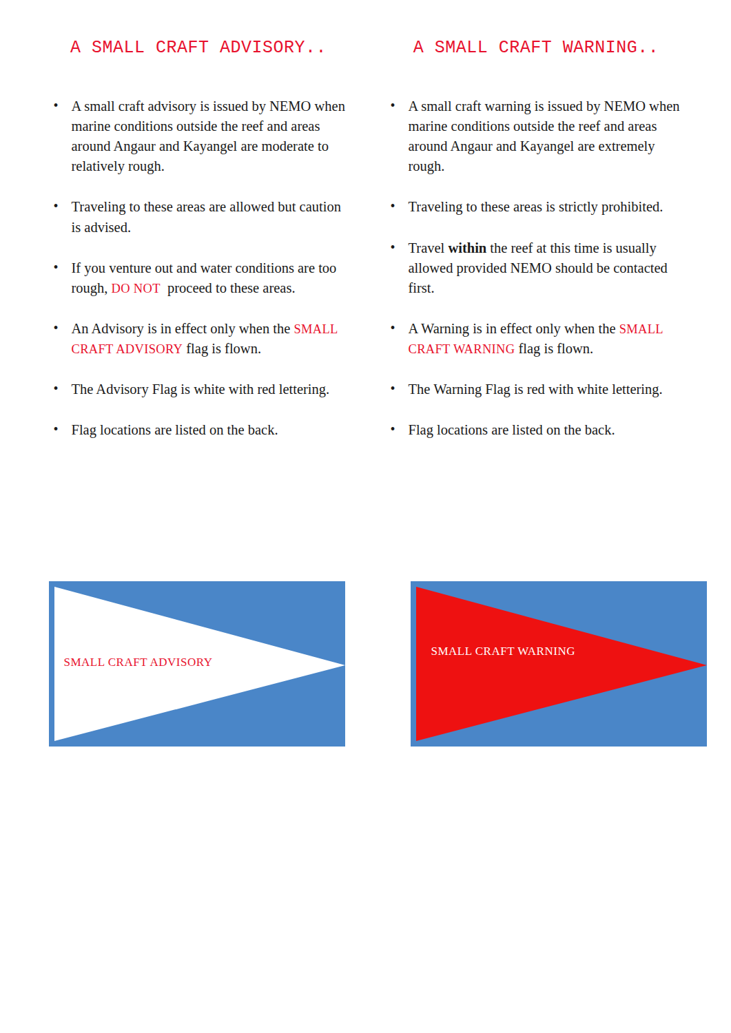A SMALL CRAFT ADVISORY..
A small craft advisory is issued by NEMO when marine conditions outside the reef and areas around Angaur and Kayangel are moderate to relatively rough.
Traveling to these areas are allowed but caution is advised.
If you venture out and water conditions are too rough, DO NOT proceed to these areas.
An Advisory is in effect only when the SMALL CRAFT ADVISORY flag is flown.
The Advisory Flag is white with red lettering.
Flag locations are listed on the back.
A SMALL CRAFT WARNING..
A small craft warning is issued by NEMO when marine conditions outside the reef and areas around Angaur and Kayangel are extremely rough.
Traveling to these areas is strictly prohibited.
Travel within the reef at this time is usually allowed provided NEMO should be contacted first.
A Warning is in effect only when the SMALL CRAFT WARNING flag is flown.
The Warning Flag is red with white lettering.
Flag locations are listed on the back.
SMALL CRAFT ADVISORY
SMALL CRAFT WARNING